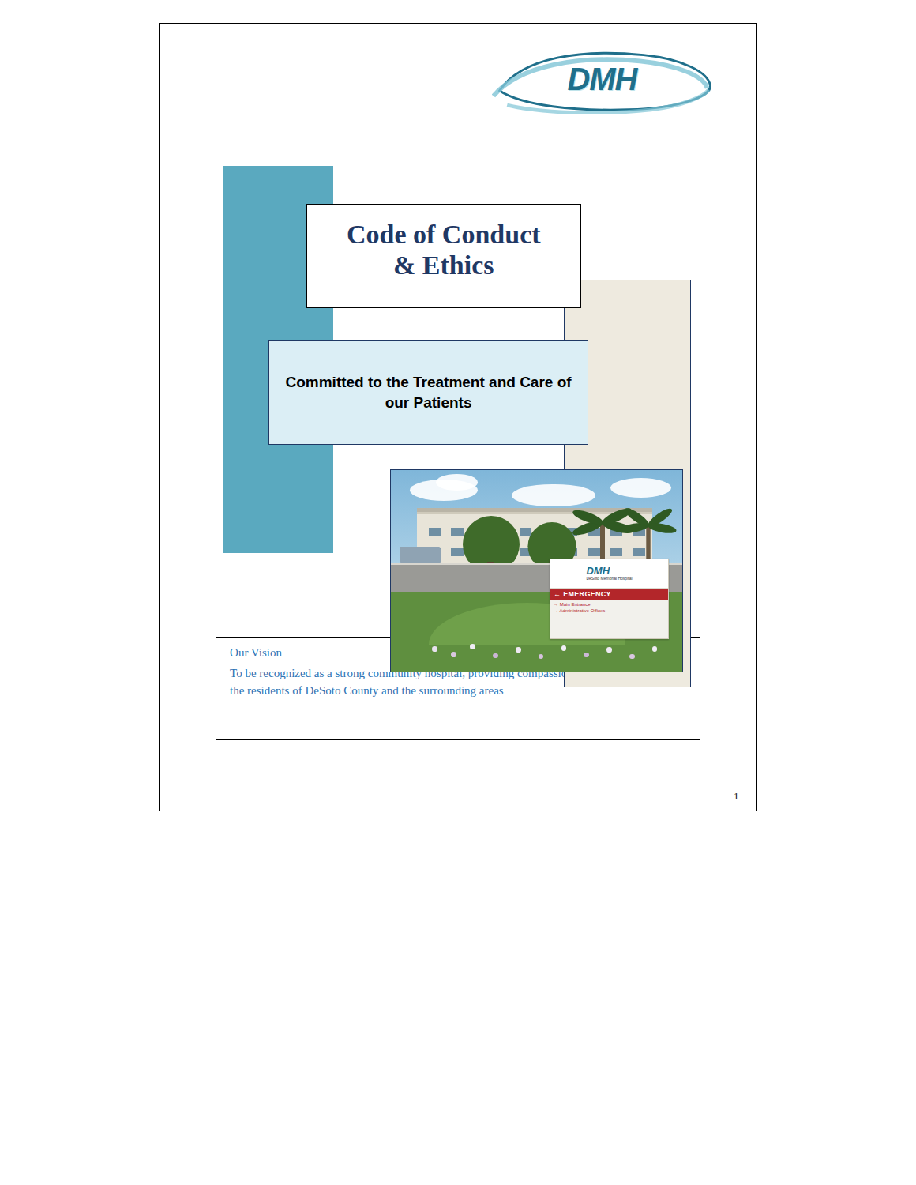DMH
Code of Conduct
& Ethics
Committed to the Treatment and Care of our Patients
DMH
DeSoto Memorial Hospital
← EMERGENCY
→ Main Entrance → Administrative Offices
Our Vision
To be recognized as a strong community hospital, providing compassionate and quality care to the residents of DeSoto County and the surrounding areas
1